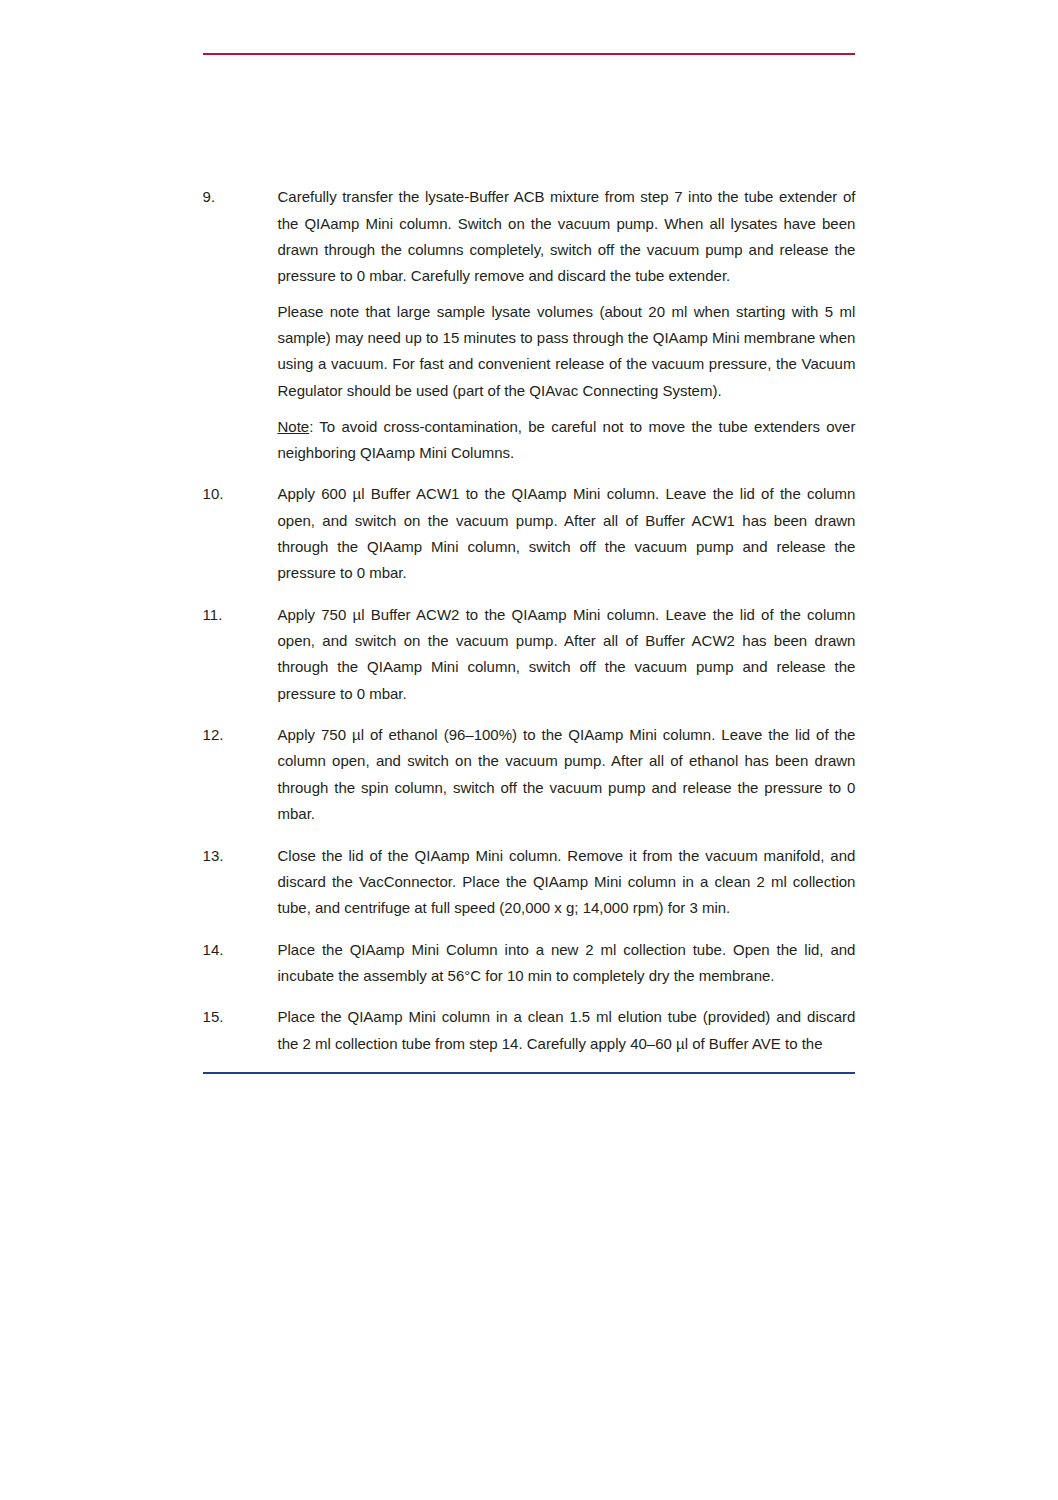Carefully transfer the lysate-Buffer ACB mixture from step 7 into the tube extender of the QIAamp Mini column. Switch on the vacuum pump. When all lysates have been drawn through the columns completely, switch off the vacuum pump and release the pressure to 0 mbar. Carefully remove and discard the tube extender.
Please note that large sample lysate volumes (about 20 ml when starting with 5 ml sample) may need up to 15 minutes to pass through the QIAamp Mini membrane when using a vacuum. For fast and convenient release of the vacuum pressure, the Vacuum Regulator should be used (part of the QIAvac Connecting System).
Note: To avoid cross-contamination, be careful not to move the tube extenders over neighboring QIAamp Mini Columns.
Apply 600 µl Buffer ACW1 to the QIAamp Mini column. Leave the lid of the column open, and switch on the vacuum pump. After all of Buffer ACW1 has been drawn through the QIAamp Mini column, switch off the vacuum pump and release the pressure to 0 mbar.
Apply 750 µl Buffer ACW2 to the QIAamp Mini column. Leave the lid of the column open, and switch on the vacuum pump. After all of Buffer ACW2 has been drawn through the QIAamp Mini column, switch off the vacuum pump and release the pressure to 0 mbar.
Apply 750 µl of ethanol (96–100%) to the QIAamp Mini column. Leave the lid of the column open, and switch on the vacuum pump. After all of ethanol has been drawn through the spin column, switch off the vacuum pump and release the pressure to 0 mbar.
Close the lid of the QIAamp Mini column. Remove it from the vacuum manifold, and discard the VacConnector. Place the QIAamp Mini column in a clean 2 ml collection tube, and centrifuge at full speed (20,000 x g; 14,000 rpm) for 3 min.
Place the QIAamp Mini Column into a new 2 ml collection tube. Open the lid, and incubate the assembly at 56°C for 10 min to completely dry the membrane.
Place the QIAamp Mini column in a clean 1.5 ml elution tube (provided) and discard the 2 ml collection tube from step 14. Carefully apply 40–60 µl of Buffer AVE to the